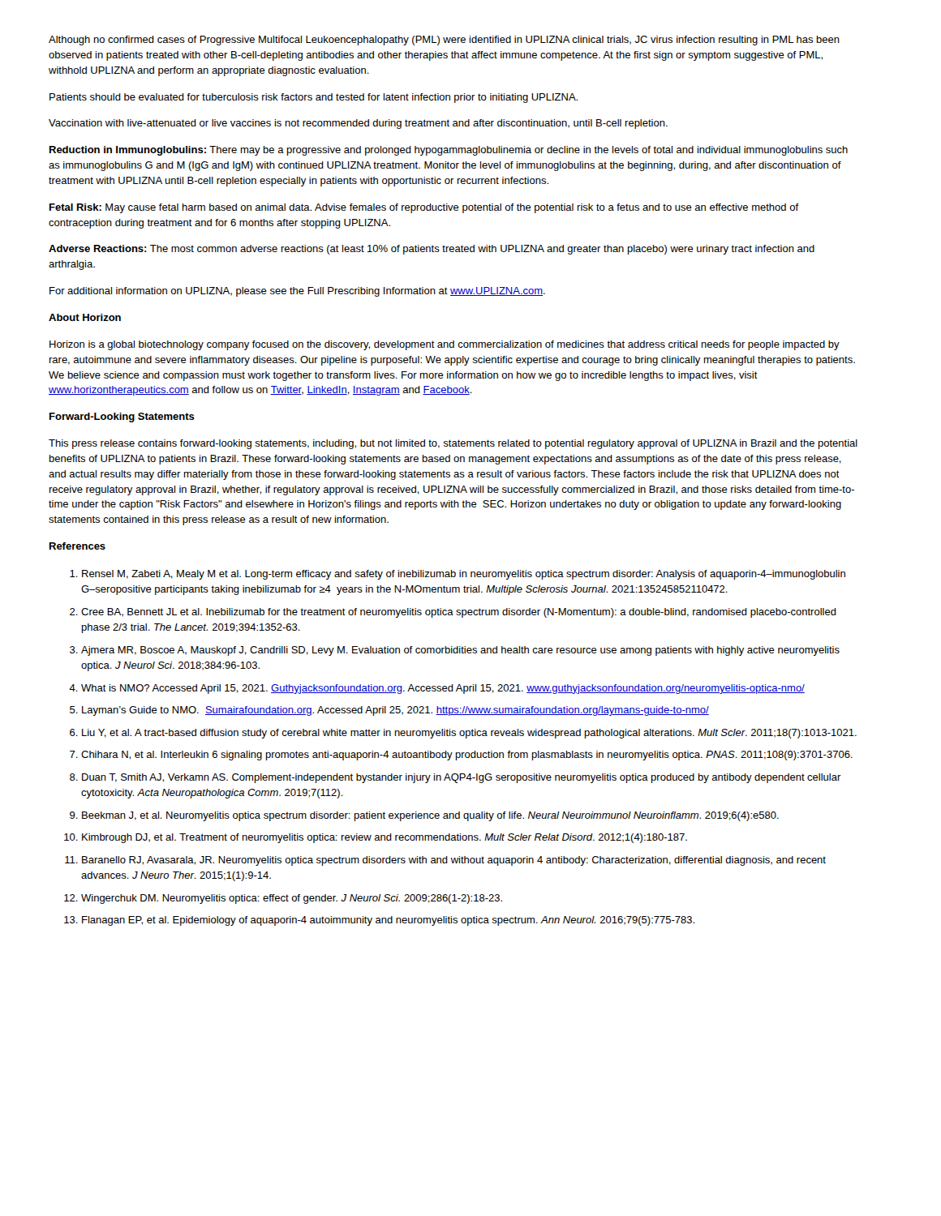Although no confirmed cases of Progressive Multifocal Leukoencephalopathy (PML) were identified in UPLIZNA clinical trials, JC virus infection resulting in PML has been observed in patients treated with other B-cell-depleting antibodies and other therapies that affect immune competence. At the first sign or symptom suggestive of PML, withhold UPLIZNA and perform an appropriate diagnostic evaluation.
Patients should be evaluated for tuberculosis risk factors and tested for latent infection prior to initiating UPLIZNA.
Vaccination with live-attenuated or live vaccines is not recommended during treatment and after discontinuation, until B-cell repletion.
Reduction in Immunoglobulins: There may be a progressive and prolonged hypogammaglobulinemia or decline in the levels of total and individual immunoglobulins such as immunoglobulins G and M (IgG and IgM) with continued UPLIZNA treatment. Monitor the level of immunoglobulins at the beginning, during, and after discontinuation of treatment with UPLIZNA until B-cell repletion especially in patients with opportunistic or recurrent infections.
Fetal Risk: May cause fetal harm based on animal data. Advise females of reproductive potential of the potential risk to a fetus and to use an effective method of contraception during treatment and for 6 months after stopping UPLIZNA.
Adverse Reactions: The most common adverse reactions (at least 10% of patients treated with UPLIZNA and greater than placebo) were urinary tract infection and arthralgia.
For additional information on UPLIZNA, please see the Full Prescribing Information at www.UPLIZNA.com.
About Horizon
Horizon is a global biotechnology company focused on the discovery, development and commercialization of medicines that address critical needs for people impacted by rare, autoimmune and severe inflammatory diseases. Our pipeline is purposeful: We apply scientific expertise and courage to bring clinically meaningful therapies to patients. We believe science and compassion must work together to transform lives. For more information on how we go to incredible lengths to impact lives, visit www.horizontherapeutics.com and follow us on Twitter, LinkedIn, Instagram and Facebook.
Forward-Looking Statements
This press release contains forward-looking statements, including, but not limited to, statements related to potential regulatory approval of UPLIZNA in Brazil and the potential benefits of UPLIZNA to patients in Brazil. These forward-looking statements are based on management expectations and assumptions as of the date of this press release, and actual results may differ materially from those in these forward-looking statements as a result of various factors. These factors include the risk that UPLIZNA does not receive regulatory approval in Brazil, whether, if regulatory approval is received, UPLIZNA will be successfully commercialized in Brazil, and those risks detailed from time-to-time under the caption "Risk Factors" and elsewhere in Horizon's filings and reports with the SEC. Horizon undertakes no duty or obligation to update any forward-looking statements contained in this press release as a result of new information.
References
Rensel M, Zabeti A, Mealy M et al. Long-term efficacy and safety of inebilizumab in neuromyelitis optica spectrum disorder: Analysis of aquaporin-4–immunoglobulin G–seropositive participants taking inebilizumab for ≥4 years in the N-MOmentum trial. Multiple Sclerosis Journal. 2021:135245852110472.
Cree BA, Bennett JL et al. Inebilizumab for the treatment of neuromyelitis optica spectrum disorder (N-Momentum): a double-blind, randomised placebo-controlled phase 2/3 trial. The Lancet. 2019;394:1352-63.
Ajmera MR, Boscoe A, Mauskopf J, Candrilli SD, Levy M. Evaluation of comorbidities and health care resource use among patients with highly active neuromyelitis optica. J Neurol Sci. 2018;384:96-103.
What is NMO? Accessed April 15, 2021. Guthyjacksonfoundation.org. Accessed April 15, 2021. www.guthyjacksonfoundation.org/neuromyelitis-optica-nmo/
Layman’s Guide to NMO. Sumairafoundation.org. Accessed April 25, 2021. https://www.sumairafoundation.org/laymans-guide-to-nmo/
Liu Y, et al. A tract-based diffusion study of cerebral white matter in neuromyelitis optica reveals widespread pathological alterations. Mult Scler. 2011;18(7):1013-1021.
Chihara N, et al. Interleukin 6 signaling promotes anti-aquaporin-4 autoantibody production from plasmablasts in neuromyelitis optica. PNAS. 2011;108(9):3701-3706.
Duan T, Smith AJ, Verkamn AS. Complement-independent bystander injury in AQP4-IgG seropositive neuromyelitis optica produced by antibody dependent cellular cytotoxicity. Acta Neuropathologica Comm. 2019;7(112).
Beekman J, et al. Neuromyelitis optica spectrum disorder: patient experience and quality of life. Neural Neuroimmunol Neuroinflamm. 2019;6(4):e580.
Kimbrough DJ, et al. Treatment of neuromyelitis optica: review and recommendations. Mult Scler Relat Disord. 2012;1(4):180-187.
Baranello RJ, Avasarala, JR. Neuromyelitis optica spectrum disorders with and without aquaporin 4 antibody: Characterization, differential diagnosis, and recent advances. J Neuro Ther. 2015;1(1):9-14.
Wingerchuk DM. Neuromyelitis optica: effect of gender. J Neurol Sci. 2009;286(1-2):18-23.
Flanagan EP, et al. Epidemiology of aquaporin-4 autoimmunity and neuromyelitis optica spectrum. Ann Neurol. 2016;79(5):775-783.